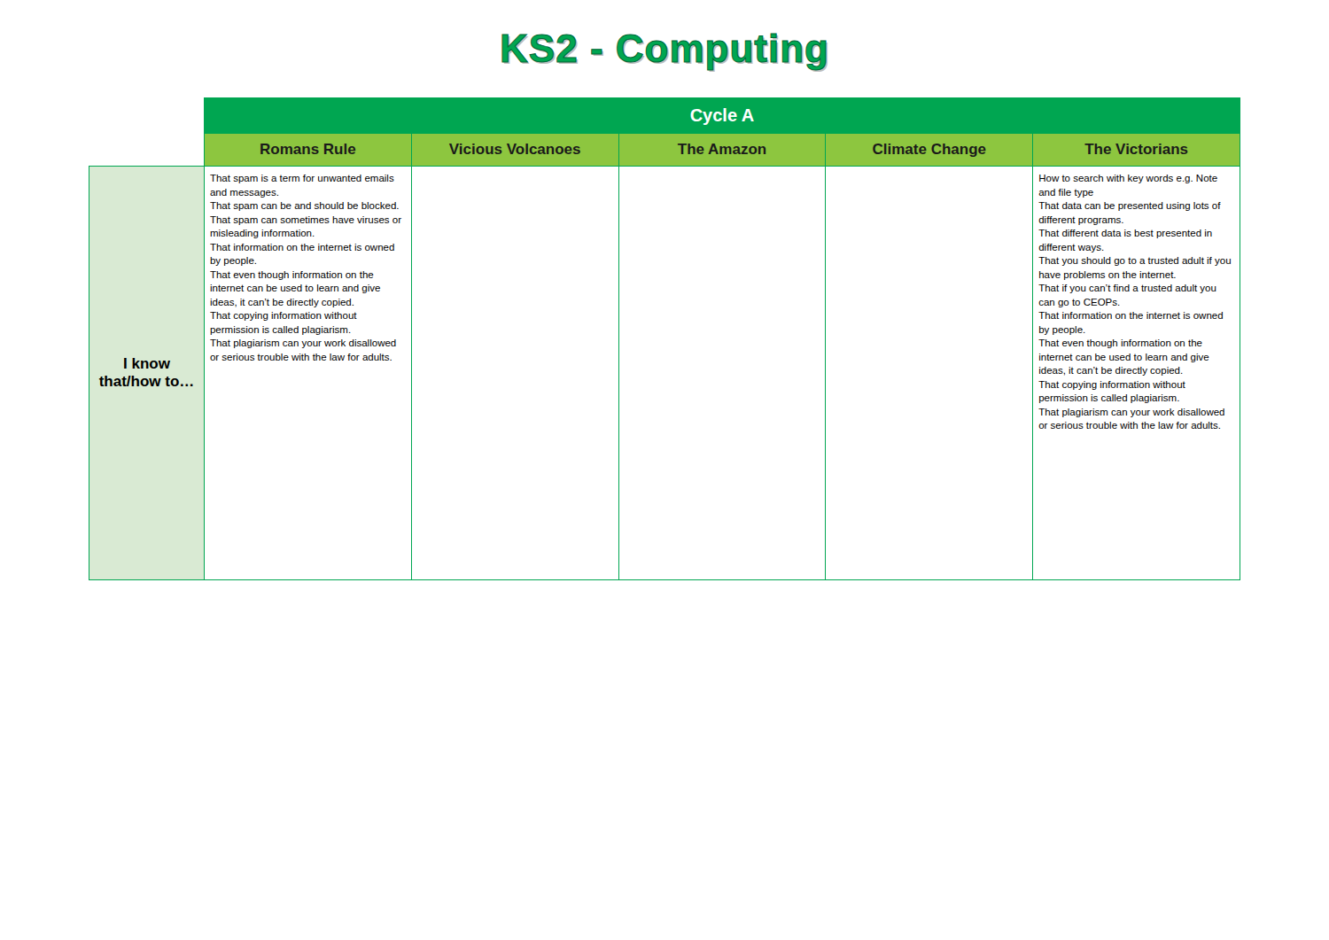KS2 - Computing
| | Cycle A |
| --- | --- |
| | Romans Rule | Vicious Volcanoes | The Amazon | Climate Change | The Victorians |
| I know that/how to… | That spam is a term for unwanted emails and messages. That spam can be and should be blocked. That spam can sometimes have viruses or misleading information. That information on the internet is owned by people. That even though information on the internet can be used to learn and give ideas, it can’t be directly copied. That copying information without permission is called plagiarism. That plagiarism can your work disallowed or serious trouble with the law for adults. | | | | How to search with key words e.g. Note and file type That data can be presented using lots of different programs. That different data is best presented in different ways. That you should go to a trusted adult if you have problems on the internet. That if you can’t find a trusted adult you can go to CEOPs. That information on the internet is owned by people. That even though information on the internet can be used to learn and give ideas, it can’t be directly copied. That copying information without permission is called plagiarism. That plagiarism can your work disallowed or serious trouble with the law for adults. |